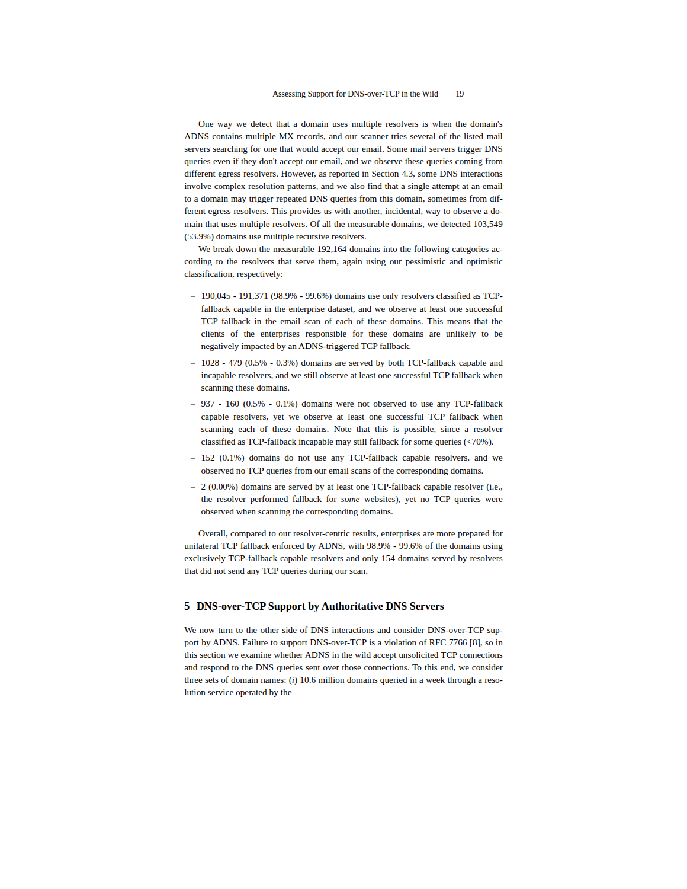Assessing Support for DNS-over-TCP in the Wild 19
One way we detect that a domain uses multiple resolvers is when the domain's ADNS contains multiple MX records, and our scanner tries several of the listed mail servers searching for one that would accept our email. Some mail servers trigger DNS queries even if they don't accept our email, and we observe these queries coming from different egress resolvers. However, as reported in Section 4.3, some DNS interactions involve complex resolution patterns, and we also find that a single attempt at an email to a domain may trigger repeated DNS queries from this domain, sometimes from different egress resolvers. This provides us with another, incidental, way to observe a domain that uses multiple resolvers. Of all the measurable domains, we detected 103,549 (53.9%) domains use multiple recursive resolvers.
We break down the measurable 192,164 domains into the following categories according to the resolvers that serve them, again using our pessimistic and optimistic classification, respectively:
190,045 - 191,371 (98.9% - 99.6%) domains use only resolvers classified as TCP-fallback capable in the enterprise dataset, and we observe at least one successful TCP fallback in the email scan of each of these domains. This means that the clients of the enterprises responsible for these domains are unlikely to be negatively impacted by an ADNS-triggered TCP fallback.
1028 - 479 (0.5% - 0.3%) domains are served by both TCP-fallback capable and incapable resolvers, and we still observe at least one successful TCP fallback when scanning these domains.
937 - 160 (0.5% - 0.1%) domains were not observed to use any TCP-fallback capable resolvers, yet we observe at least one successful TCP fallback when scanning each of these domains. Note that this is possible, since a resolver classified as TCP-fallback incapable may still fallback for some queries (<70%).
152 (0.1%) domains do not use any TCP-fallback capable resolvers, and we observed no TCP queries from our email scans of the corresponding domains.
2 (0.00%) domains are served by at least one TCP-fallback capable resolver (i.e., the resolver performed fallback for some websites), yet no TCP queries were observed when scanning the corresponding domains.
Overall, compared to our resolver-centric results, enterprises are more prepared for unilateral TCP fallback enforced by ADNS, with 98.9% - 99.6% of the domains using exclusively TCP-fallback capable resolvers and only 154 domains served by resolvers that did not send any TCP queries during our scan.
5 DNS-over-TCP Support by Authoritative DNS Servers
We now turn to the other side of DNS interactions and consider DNS-over-TCP support by ADNS. Failure to support DNS-over-TCP is a violation of RFC 7766 [8], so in this section we examine whether ADNS in the wild accept unsolicited TCP connections and respond to the DNS queries sent over those connections. To this end, we consider three sets of domain names: (i) 10.6 million domains queried in a week through a resolution service operated by the